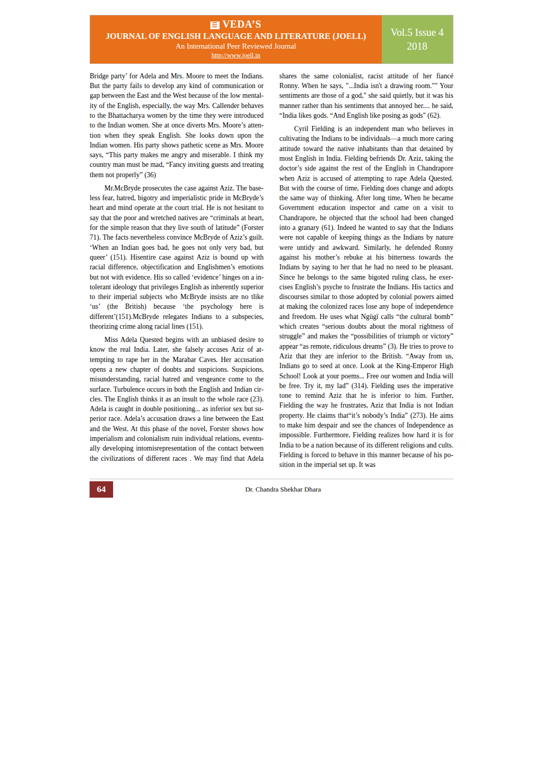☰VEDA’S
JOURNAL OF ENGLISH LANGUAGE AND LITERATURE (JOELL)
An International Peer Reviewed Journal
http://www.joell.in
Vol.5 Issue 4
2018
Bridge party’ for Adela and Mrs. Moore to meet the Indians. But the party fails to develop any kind of communication or gap between the East and the West because of the low mentality of the English, especially, the way Mrs. Callender behaves to the Bhattacharya women by the time they were introduced to the Indian women. She at once diverts Mrs. Moore’s attention when they speak English. She looks down upon the Indian women. His party shows pathetic scene as Mrs. Moore says, “This party makes me angry and miserable. I think my country man must be mad, “Fancy inviting guests and treating them not properly” (36)
Mr.McBryde prosecutes the case against Aziz. The baseless fear, hatred, bigotry and imperialistic pride in McBryde’s heart and mind operate at the court trial. He is not hesitant to say that the poor and wretched natives are “criminals at heart, for the simple reason that they live south of latitude” (Forster 71). The facts nevertheless convince McBryde of Aziz’s guilt. ‘When an Indian goes bad, he goes not only very bad, but queer’ (151). Hisentire case against Aziz is bound up with racial difference, objectification and Englishmen’s emotions but not with evidence. His so called ‘evidence’ hinges on a intolerant ideology that privileges English as inherently superior to their imperial subjects who McBryde insists are no tlike ‘us’ (the British) because ‘the psychology here is different’(151).McBryde relegates Indians to a subspecies, theorizing crime along racial lines (151).
Miss Adela Quested begins with an unbiased desire to know the real India. Later, she falsely accuses Aziz of attempting to rape her in the Marabar Caves. Her accusation opens a new chapter of doubts and suspicions. Suspicions, misunderstanding, racial hatred and vengeance come to the surface. Turbulence occurs in both the English and Indian circles. The English thinks it as an insult to the whole race (23). Adela is caught in double positioning... as inferior sex but superior race. Adela’s accusation draws a line between the East and the West. At this phase of the novel, Forster shows how imperialism and colonialism ruin individual relations, eventually developing intomisrepresentation of the contact between the civilizations of different races . We may find that Adela shares the same colonialist, racist attitude of her fiancé Ronny. When he says, "...India isn't a drawing room."" Your sentiments are those of a god," she said quietly, but it was his manner rather than his sentiments that annoyed her.... he said, “India likes gods. “And English like posing as gods" (62).
Cyril Fielding is an independent man who believes in cultivating the Indians to be individuals—a much more caring attitude toward the native inhabitants than that detained by most English in India. Fielding befriends Dr. Aziz, taking the doctor’s side against the rest of the English in Chandrapore when Aziz is accused of attempting to rape Adela Quested. But with the course of time, Fielding does change and adopts the same way of thinking. After long time, When he became Government education inspector and came on a visit to Chandrapore, he objected that the school had been changed into a granary (61). Indeed he wanted to say that the Indians were not capable of keeping things as the Indians by nature were untidy and awkward. Similarly, he defended Ronny against his mother’s rebuke at his bitterness towards the Indians by saying to her that he had no need to be pleasant. Since he belongs to the same bigoted ruling class, he exercises English’s psyche to frustrate the Indians. His tactics and discourses similar to those adopted by colonial powers aimed at making the colonized races lose any hope of independence and freedom. He uses what Ngügï calls “the cultural bomb” which creates “serious doubts about the moral rightness of struggle” and makes the “possibilities of triumph or victory” appear “as remote, ridiculous dreams” (3). He tries to prove to Aziz that they are inferior to the British. “Away from us, Indians go to seed at once. Look at the King-Emperor High School! Look at your poems... Free our women and India will be free. Try it, my lad” (314). Fielding uses the imperative tone to remind Aziz that he is inferior to him. Further, Fielding the way he frustrates, Aziz that India is not Indian property. He claims that“it’s nobody’s India” (273). He aims to make him despair and see the chances of Independence as impossible. Furthermore, Fielding realizes how hard it is for India to be a nation because of its different religions and cults. Fielding is forced to behave in this manner because of his position in the imperial set up. It was
64
Dr. Chandra Shekhar Dhara